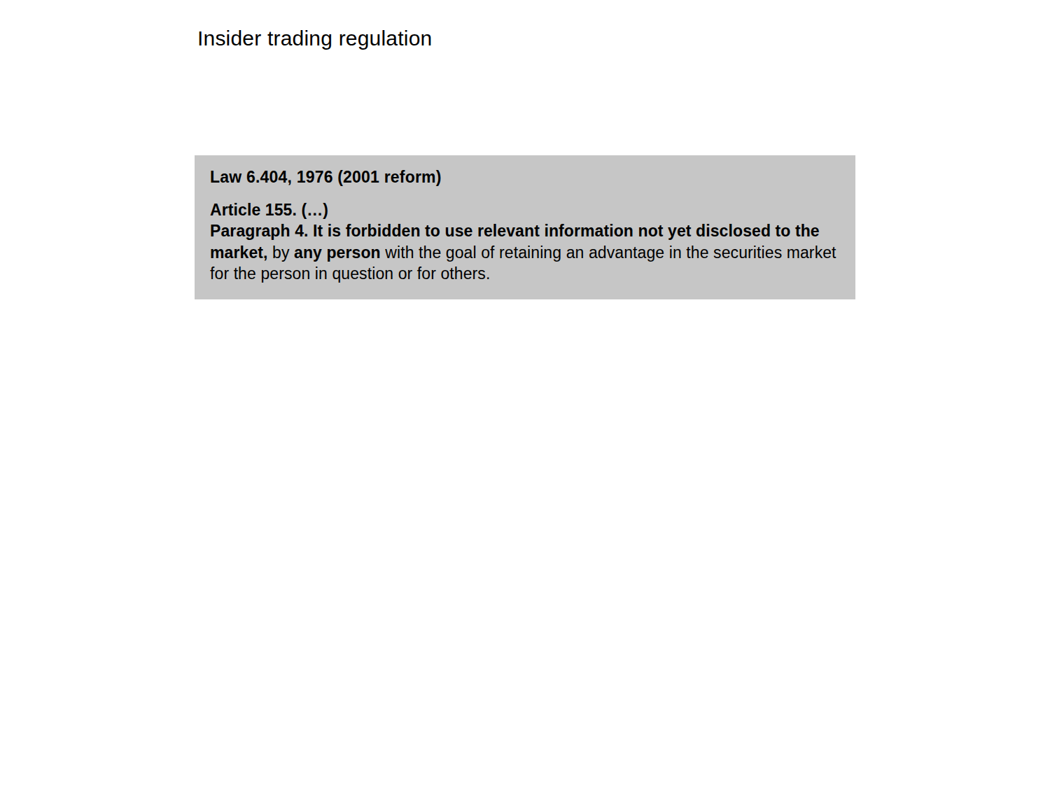Insider trading regulation
Law 6.404, 1976 (2001 reform)
Article 155. (…)
Paragraph 4. It is forbidden to use relevant information not yet disclosed to the market, by any person with the goal of retaining an advantage in the securities market for the person in question or for others.